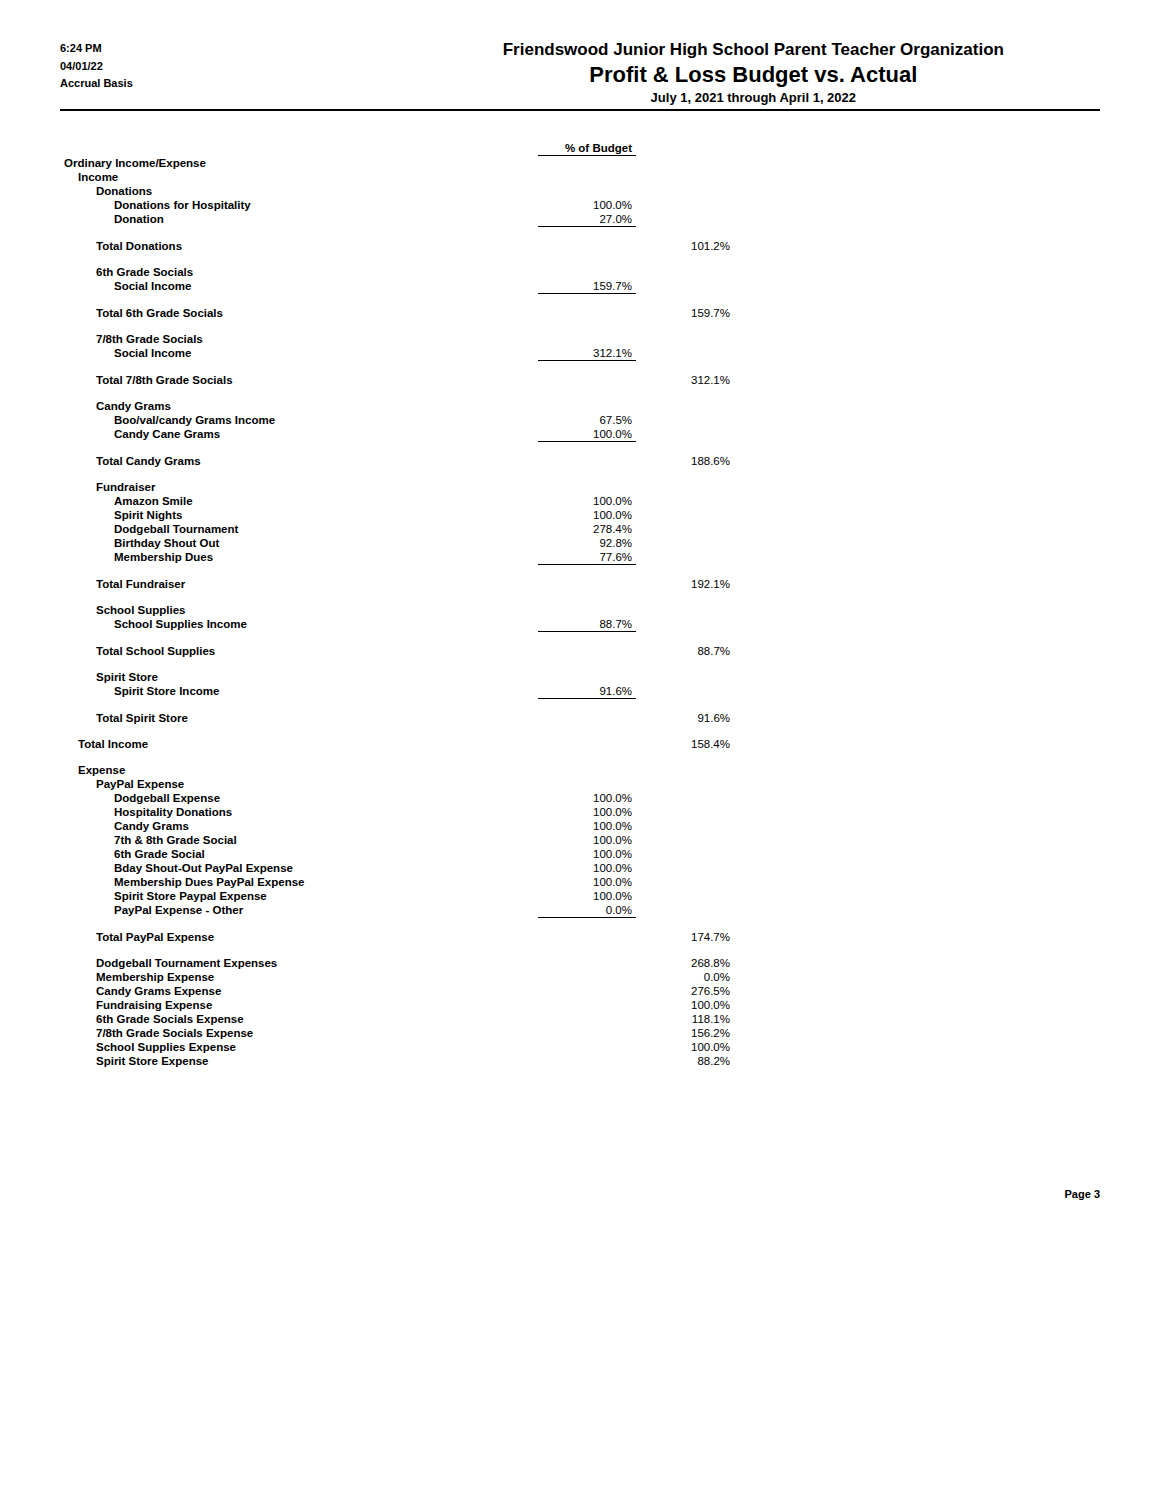6:24 PM
04/01/22
Accrual Basis
Friendswood Junior High School Parent Teacher Organization
Profit & Loss Budget vs. Actual
July 1, 2021 through April 1, 2022
| | % of Budget | |
| Ordinary Income/Expense | | |
| Income | | |
| Donations | | |
| Donations for Hospitality | 100.0% | |
| Donation | 27.0% | |
| Total Donations | | 101.2% |
| 6th Grade Socials | | |
| Social Income | 159.7% | |
| Total 6th Grade Socials | | 159.7% |
| 7/8th Grade Socials | | |
| Social Income | 312.1% | |
| Total 7/8th Grade Socials | | 312.1% |
| Candy Grams | | |
| Boo/val/candy Grams Income | 67.5% | |
| Candy Cane Grams | 100.0% | |
| Total Candy Grams | | 188.6% |
| Fundraiser | | |
| Amazon Smile | 100.0% | |
| Spirit Nights | 100.0% | |
| Dodgeball Tournament | 278.4% | |
| Birthday Shout Out | 92.8% | |
| Membership Dues | 77.6% | |
| Total Fundraiser | | 192.1% |
| School Supplies | | |
| School Supplies Income | 88.7% | |
| Total School Supplies | | 88.7% |
| Spirit Store | | |
| Spirit Store Income | 91.6% | |
| Total Spirit Store | | 91.6% |
| Total Income | | 158.4% |
| Expense | | |
| PayPal Expense | | |
| Dodgeball Expense | 100.0% | |
| Hospitality Donations | 100.0% | |
| Candy Grams | 100.0% | |
| 7th & 8th Grade Social | 100.0% | |
| 6th Grade Social | 100.0% | |
| Bday Shout-Out PayPal Expense | 100.0% | |
| Membership Dues PayPal Expense | 100.0% | |
| Spirit Store Paypal Expense | 100.0% | |
| PayPal Expense - Other | 0.0% | |
| Total PayPal Expense | | 174.7% |
| Dodgeball Tournament Expenses | | 268.8% |
| Membership Expense | | 0.0% |
| Candy Grams Expense | | 276.5% |
| Fundraising Expense | | 100.0% |
| 6th Grade Socials Expense | | 118.1% |
| 7/8th Grade Socials Expense | | 156.2% |
| School Supplies Expense | | 100.0% |
| Spirit Store Expense | | 88.2% |
Page 3